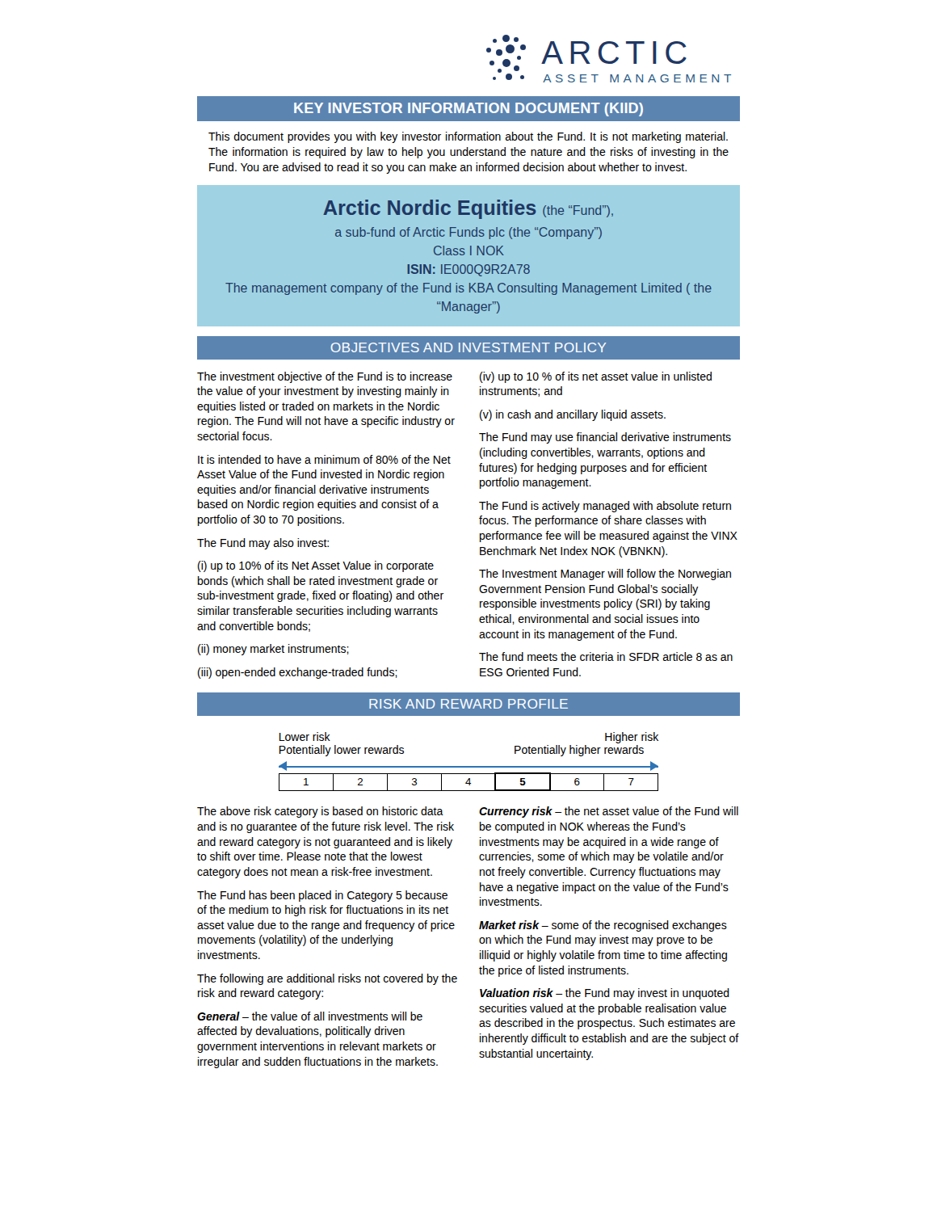ARCTIC
ASSET MANAGEMENT
KEY INVESTOR INFORMATION DOCUMENT (KIID)
This document provides you with key investor information about the Fund. It is not marketing material. The information is required by law to help you understand the nature and the risks of investing in the Fund. You are advised to read it so you can make an informed decision about whether to invest.
Arctic Nordic Equities (the “Fund”),
a sub-fund of Arctic Funds plc (the “Company”)
Class I NOK
ISIN: IE000Q9R2A78
The management company of the Fund is KBA Consulting Management Limited ( the “Manager”)
OBJECTIVES AND INVESTMENT POLICY
The investment objective of the Fund is to increase the value of your investment by investing mainly in equities listed or traded on markets in the Nordic region. The Fund will not have a specific industry or sectorial focus.
It is intended to have a minimum of 80% of the Net Asset Value of the Fund invested in Nordic region equities and/or financial derivative instruments based on Nordic region equities and consist of a portfolio of 30 to 70 positions.
The Fund may also invest:
(i) up to 10% of its Net Asset Value in corporate bonds (which shall be rated investment grade or sub-investment grade, fixed or floating) and other similar transferable securities including warrants and convertible bonds;
(ii) money market instruments;
(iii) open-ended exchange-traded funds;
(iv) up to 10 % of its net asset value in unlisted instruments; and
(v) in cash and ancillary liquid assets.
The Fund may use financial derivative instruments (including convertibles, warrants, options and futures) for hedging purposes and for efficient portfolio management.
The Fund is actively managed with absolute return focus. The performance of share classes with performance fee will be measured against the VINX Benchmark Net Index NOK (VBNKN).
The Investment Manager will follow the Norwegian Government Pension Fund Global’s socially responsible investments policy (SRI) by taking ethical, environmental and social issues into account in its management of the Fund.
The fund meets the criteria in SFDR article 8 as an ESG Oriented Fund.
RISK AND REWARD PROFILE
Lower risk Higher risk
Potentially lower rewards Potentially higher rewards
| 1 | 2 | 3 | 4 | 5 | 6 | 7 |
The above risk category is based on historic data and is no guarantee of the future risk level. The risk and reward category is not guaranteed and is likely to shift over time. Please note that the lowest category does not mean a risk-free investment.
The Fund has been placed in Category 5 because of the medium to high risk for fluctuations in its net asset value due to the range and frequency of price movements (volatility) of the underlying investments.
The following are additional risks not covered by the risk and reward category:
General – the value of all investments will be affected by devaluations, politically driven government interventions in relevant markets or irregular and sudden fluctuations in the markets.
Currency risk – the net asset value of the Fund will be computed in NOK whereas the Fund’s investments may be acquired in a wide range of currencies, some of which may be volatile and/or not freely convertible. Currency fluctuations may have a negative impact on the value of the Fund’s investments.
Market risk – some of the recognised exchanges on which the Fund may invest may prove to be illiquid or highly volatile from time to time affecting the price of listed instruments.
Valuation risk – the Fund may invest in unquoted securities valued at the probable realisation value as described in the prospectus. Such estimates are inherently difficult to establish and are the subject of substantial uncertainty.